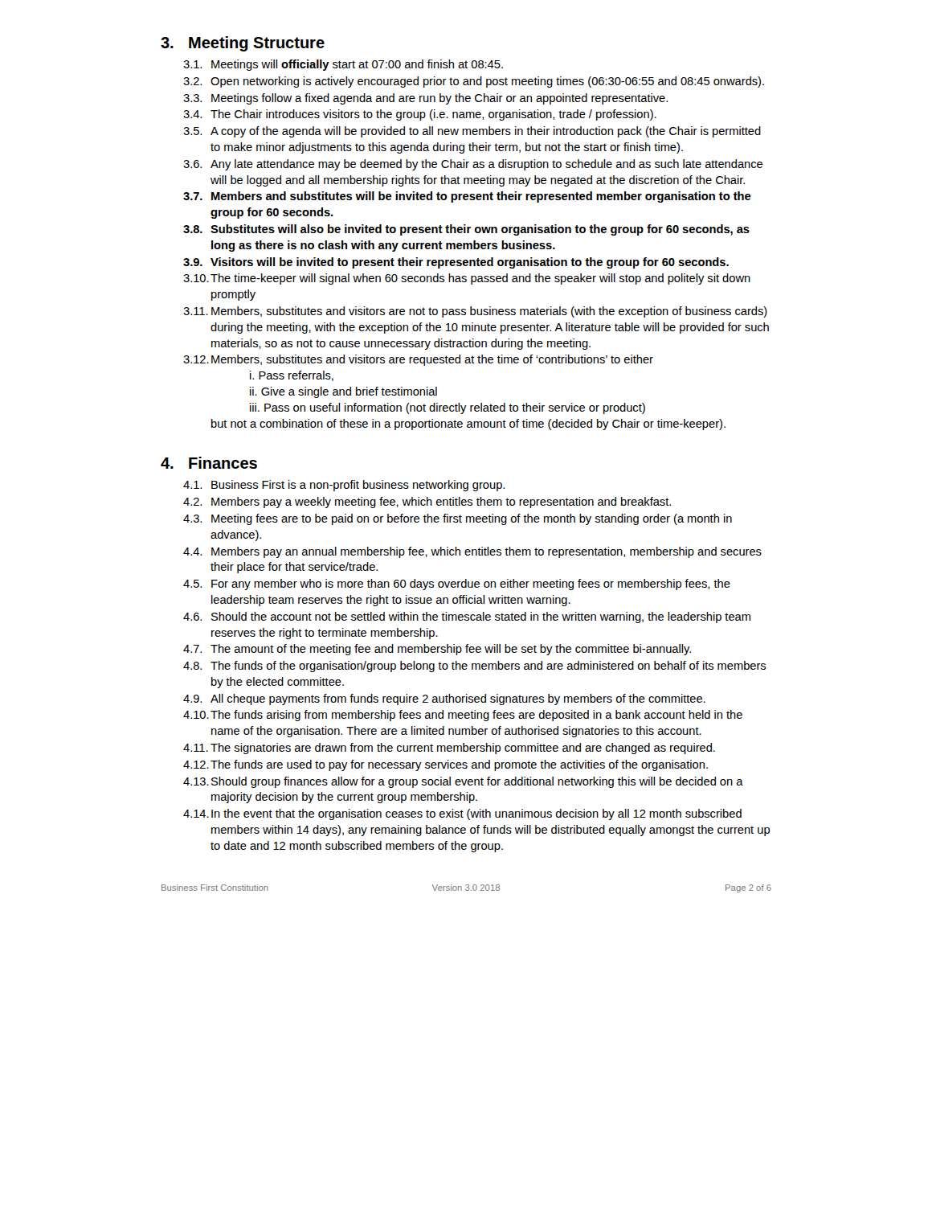3. Meeting Structure
3.1. Meetings will officially start at 07:00 and finish at 08:45.
3.2. Open networking is actively encouraged prior to and post meeting times (06:30-06:55 and 08:45 onwards).
3.3. Meetings follow a fixed agenda and are run by the Chair or an appointed representative.
3.4. The Chair introduces visitors to the group (i.e. name, organisation, trade / profession).
3.5. A copy of the agenda will be provided to all new members in their introduction pack (the Chair is permitted to make minor adjustments to this agenda during their term, but not the start or finish time).
3.6. Any late attendance may be deemed by the Chair as a disruption to schedule and as such late attendance will be logged and all membership rights for that meeting may be negated at the discretion of the Chair.
3.7. Members and substitutes will be invited to present their represented member organisation to the group for 60 seconds.
3.8. Substitutes will also be invited to present their own organisation to the group for 60 seconds, as long as there is no clash with any current members business.
3.9. Visitors will be invited to present their represented organisation to the group for 60 seconds.
3.10. The time-keeper will signal when 60 seconds has passed and the speaker will stop and politely sit down promptly
3.11. Members, substitutes and visitors are not to pass business materials (with the exception of business cards) during the meeting, with the exception of the 10 minute presenter. A literature table will be provided for such materials, so as not to cause unnecessary distraction during the meeting.
3.12. Members, substitutes and visitors are requested at the time of ‘contributions’ to either
i. Pass referrals,
ii. Give a single and brief testimonial
iii. Pass on useful information (not directly related to their service or product)
but not a combination of these in a proportionate amount of time (decided by Chair or time-keeper).
4. Finances
4.1. Business First is a non-profit business networking group.
4.2. Members pay a weekly meeting fee, which entitles them to representation and breakfast.
4.3. Meeting fees are to be paid on or before the first meeting of the month by standing order (a month in advance).
4.4. Members pay an annual membership fee, which entitles them to representation, membership and secures their place for that service/trade.
4.5. For any member who is more than 60 days overdue on either meeting fees or membership fees, the leadership team reserves the right to issue an official written warning.
4.6. Should the account not be settled within the timescale stated in the written warning, the leadership team reserves the right to terminate membership.
4.7. The amount of the meeting fee and membership fee will be set by the committee bi-annually.
4.8. The funds of the organisation/group belong to the members and are administered on behalf of its members by the elected committee.
4.9. All cheque payments from funds require 2 authorised signatures by members of the committee.
4.10. The funds arising from membership fees and meeting fees are deposited in a bank account held in the name of the organisation. There are a limited number of authorised signatories to this account.
4.11. The signatories are drawn from the current membership committee and are changed as required.
4.12. The funds are used to pay for necessary services and promote the activities of the organisation.
4.13. Should group finances allow for a group social event for additional networking this will be decided on a majority decision by the current group membership.
4.14. In the event that the organisation ceases to exist (with unanimous decision by all 12 month subscribed members within 14 days), any remaining balance of funds will be distributed equally amongst the current up to date and 12 month subscribed members of the group.
Business First Constitution
Version 3.0 2018
Page 2 of 6